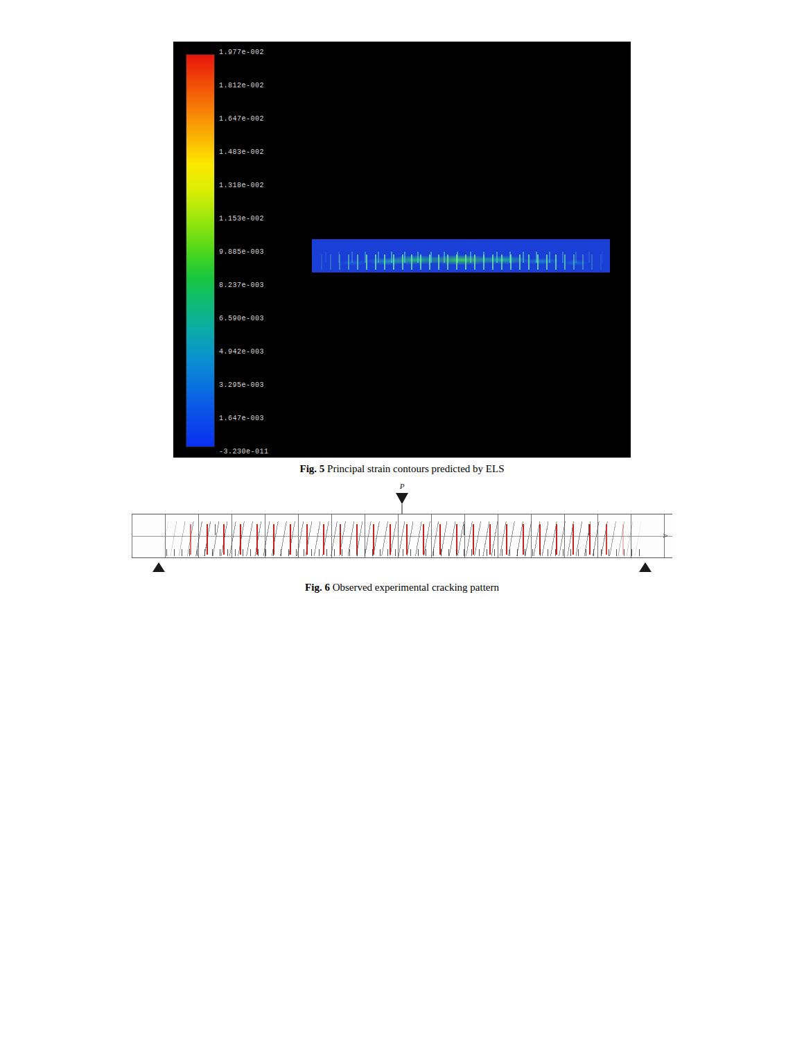1.977e-002 1.812e-002 1.647e-002 1.483e-002 1.318e-002 1.153e-002 9.885e-003 8.237e-003 6.590e-003 4.942e-003 3.295e-003 1.647e-003 -3.230e-011
Fig. 5 Principal strain contours predicted by ELS
P
A
Fig. 6 Observed experimental cracking pattern